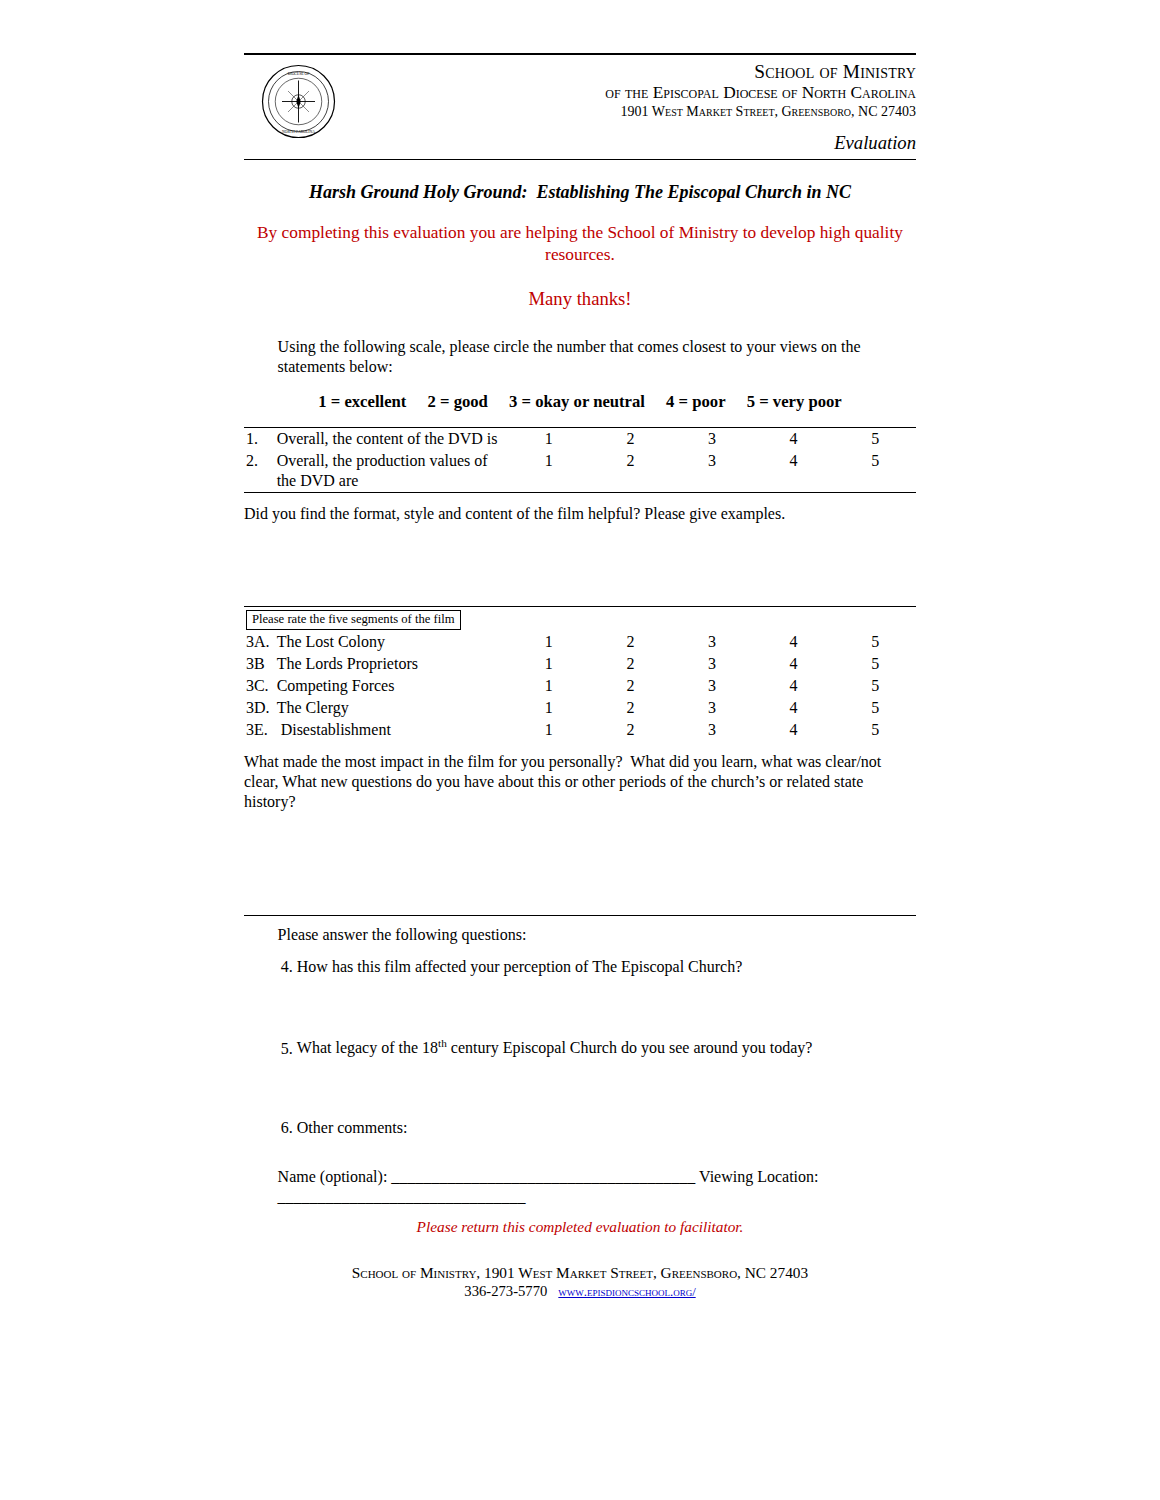DIOCESE OF NORTH CAROLINA
School of Ministry
of the Episcopal Diocese of North Carolina
1901 West Market Street, Greensboro, NC 27403
Evaluation
Harsh Ground Holy Ground: Establishing The Episcopal Church in NC
By completing this evaluation you are helping the School of Ministry to develop high quality resources.
Many thanks!
Using the following scale, please circle the number that comes closest to your views on the statements below:
1 = excellent 2 = good 3 = okay or neutral 4 = poor 5 = very poor
| 1. | Overall, the content of the DVD is | 1 | 2 | 3 | 4 | 5 |
| 2. | Overall, the production values of the DVD are | 1 | 2 | 3 | 4 | 5 |
Did you find the format, style and content of the film helpful? Please give examples.
| Please rate the five segments of the film | | | | | |
| 3A. | The Lost Colony | 1 | 2 | 3 | 4 | 5 |
| 3B | The Lords Proprietors | 1 | 2 | 3 | 4 | 5 |
| 3C. | Competing Forces | 1 | 2 | 3 | 4 | 5 |
| 3D. | The Clergy | 1 | 2 | 3 | 4 | 5 |
| 3E. | Disestablishment | 1 | 2 | 3 | 4 | 5 |
What made the most impact in the film for you personally? What did you learn, what was clear/not clear, What new questions do you have about this or other periods of the church’s or related state history?
Please answer the following questions:
How has this film affected your perception of The Episcopal Church?
What legacy of the 18th century Episcopal Church do you see around you today?
Other comments:
Name (optional): ______________________________________ Viewing Location: _______________________________
Please return this completed evaluation to facilitator.
School of Ministry, 1901 West Market Street, Greensboro, NC 27403
336-273-5770 www.episdioncschool.org/